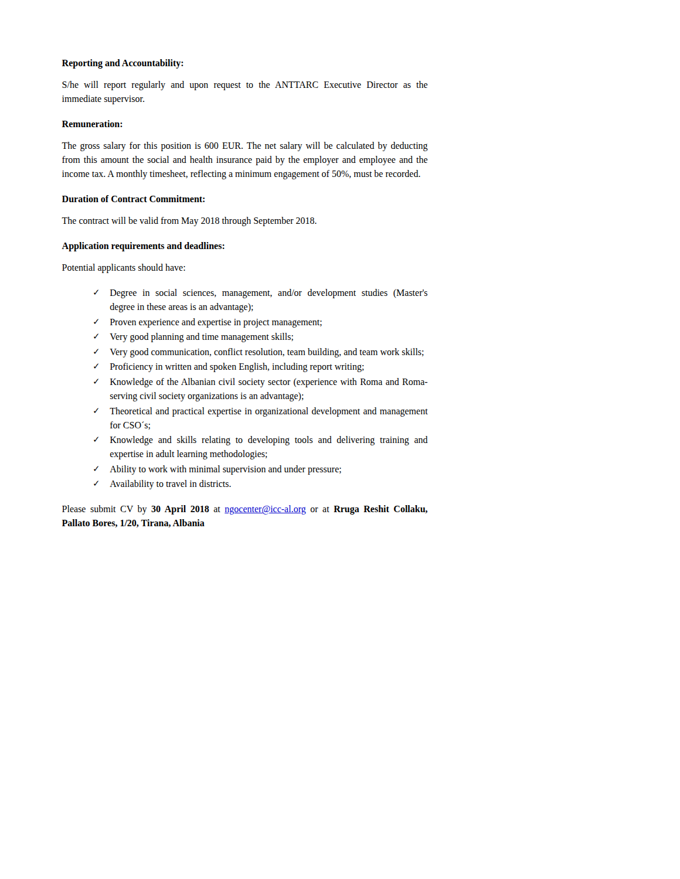Reporting and Accountability:
S/he will report regularly and upon request to the ANTTARC Executive Director as the immediate supervisor.
Remuneration:
The gross salary for this position is 600 EUR. The net salary will be calculated by deducting from this amount the social and health insurance paid by the employer and employee and the income tax. A monthly timesheet, reflecting a minimum engagement of 50%, must be recorded.
Duration of Contract Commitment:
The contract will be valid from May 2018 through September 2018.
Application requirements and deadlines:
Potential applicants should have:
Degree in social sciences, management, and/or development studies (Master's degree in these areas is an advantage);
Proven experience and expertise in project management;
Very good planning and time management skills;
Very good communication, conflict resolution, team building, and team work skills;
Proficiency in written and spoken English, including report writing;
Knowledge of the Albanian civil society sector (experience with Roma and Roma-serving civil society organizations is an advantage);
Theoretical and practical expertise in organizational development and management for CSO´s;
Knowledge and skills relating to developing tools and delivering training and expertise in adult learning methodologies;
Ability to work with minimal supervision and under pressure;
Availability to travel in districts.
Please submit CV by 30 April 2018 at ngocenter@icc-al.org or at Rruga Reshit Collaku, Pallato Bores, 1/20, Tirana, Albania